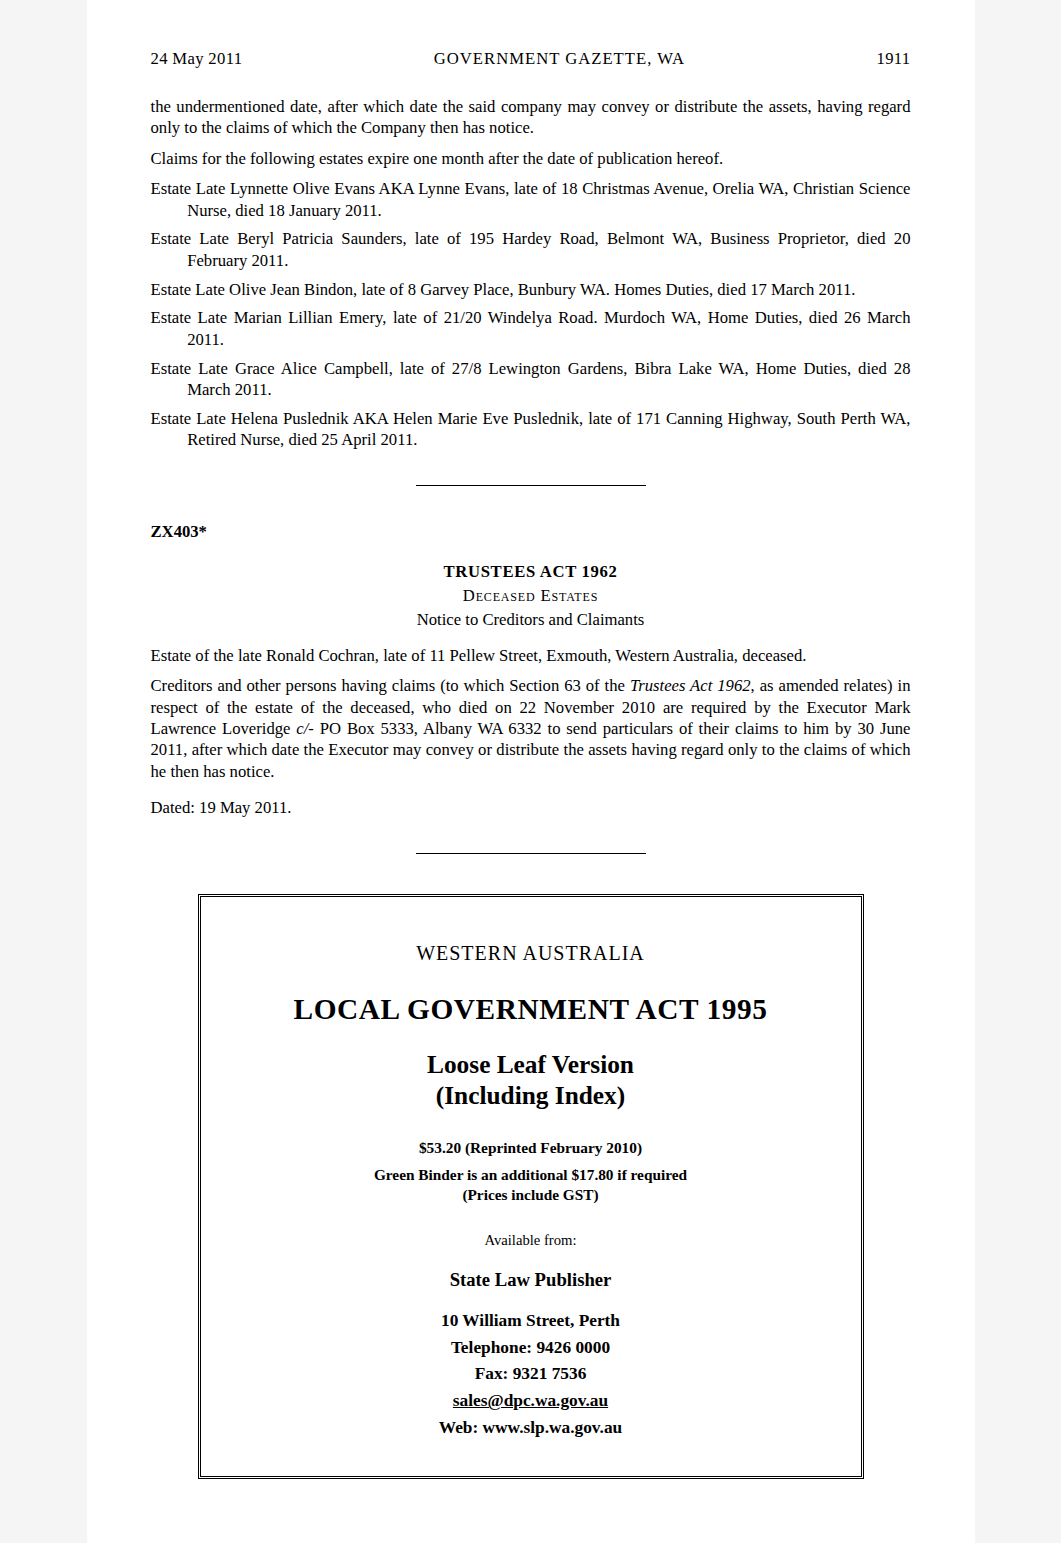24 May 2011 GOVERNMENT GAZETTE, WA 1911
the undermentioned date, after which date the said company may convey or distribute the assets, having regard only to the claims of which the Company then has notice.
Claims for the following estates expire one month after the date of publication hereof.
Estate Late Lynnette Olive Evans AKA Lynne Evans, late of 18 Christmas Avenue, Orelia WA, Christian Science Nurse, died 18 January 2011.
Estate Late Beryl Patricia Saunders, late of 195 Hardey Road, Belmont WA, Business Proprietor, died 20 February 2011.
Estate Late Olive Jean Bindon, late of 8 Garvey Place, Bunbury WA. Homes Duties, died 17 March 2011.
Estate Late Marian Lillian Emery, late of 21/20 Windelya Road. Murdoch WA, Home Duties, died 26 March 2011.
Estate Late Grace Alice Campbell, late of 27/8 Lewington Gardens, Bibra Lake WA, Home Duties, died 28 March 2011.
Estate Late Helena Puslednik AKA Helen Marie Eve Puslednik, late of 171 Canning Highway, South Perth WA, Retired Nurse, died 25 April 2011.
ZX403*
TRUSTEES ACT 1962
Deceased Estates
Notice to Creditors and Claimants
Estate of the late Ronald Cochran, late of 11 Pellew Street, Exmouth, Western Australia, deceased.
Creditors and other persons having claims (to which Section 63 of the Trustees Act 1962, as amended relates) in respect of the estate of the deceased, who died on 22 November 2010 are required by the Executor Mark Lawrence Loveridge c/- PO Box 5333, Albany WA 6332 to send particulars of their claims to him by 30 June 2011, after which date the Executor may convey or distribute the assets having regard only to the claims of which he then has notice.
Dated: 19 May 2011.
WESTERN AUSTRALIA
LOCAL GOVERNMENT ACT 1995
Loose Leaf Version
(Including Index)
$53.20 (Reprinted February 2010)
Green Binder is an additional $17.80 if required
(Prices include GST)
Available from:
State Law Publisher
10 William Street, Perth
Telephone: 9426 0000
Fax: 9321 7536
sales@dpc.wa.gov.au
Web: www.slp.wa.gov.au